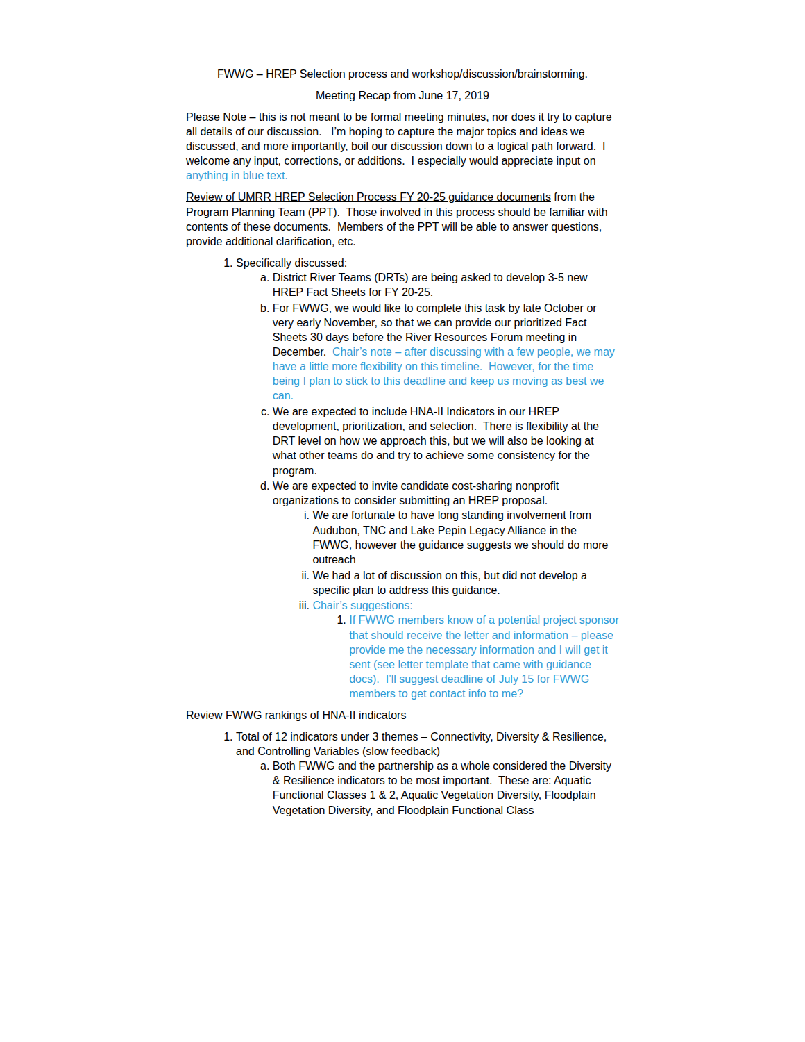FWWG – HREP Selection process and workshop/discussion/brainstorming.
Meeting Recap from June 17, 2019
Please Note – this is not meant to be formal meeting minutes, nor does it try to capture all details of our discussion. I’m hoping to capture the major topics and ideas we discussed, and more importantly, boil our discussion down to a logical path forward. I welcome any input, corrections, or additions. I especially would appreciate input on anything in blue text.
Review of UMRR HREP Selection Process FY 20-25 guidance documents from the Program Planning Team (PPT). Those involved in this process should be familiar with contents of these documents. Members of the PPT will be able to answer questions, provide additional clarification, etc.
Specifically discussed:
District River Teams (DRTs) are being asked to develop 3-5 new HREP Fact Sheets for FY 20-25.
For FWWG, we would like to complete this task by late October or very early November, so that we can provide our prioritized Fact Sheets 30 days before the River Resources Forum meeting in December. Chair’s note – after discussing with a few people, we may have a little more flexibility on this timeline. However, for the time being I plan to stick to this deadline and keep us moving as best we can.
We are expected to include HNA-II Indicators in our HREP development, prioritization, and selection. There is flexibility at the DRT level on how we approach this, but we will also be looking at what other teams do and try to achieve some consistency for the program.
We are expected to invite candidate cost-sharing nonprofit organizations to consider submitting an HREP proposal.
We are fortunate to have long standing involvement from Audubon, TNC and Lake Pepin Legacy Alliance in the FWWG, however the guidance suggests we should do more outreach
We had a lot of discussion on this, but did not develop a specific plan to address this guidance.
Chair’s suggestions:
If FWWG members know of a potential project sponsor that should receive the letter and information – please provide me the necessary information and I will get it sent (see letter template that came with guidance docs). I’ll suggest deadline of July 15 for FWWG members to get contact info to me?
Review FWWG rankings of HNA-II indicators
Total of 12 indicators under 3 themes – Connectivity, Diversity & Resilience, and Controlling Variables (slow feedback)
Both FWWG and the partnership as a whole considered the Diversity & Resilience indicators to be most important. These are: Aquatic Functional Classes 1 & 2, Aquatic Vegetation Diversity, Floodplain Vegetation Diversity, and Floodplain Functional Class